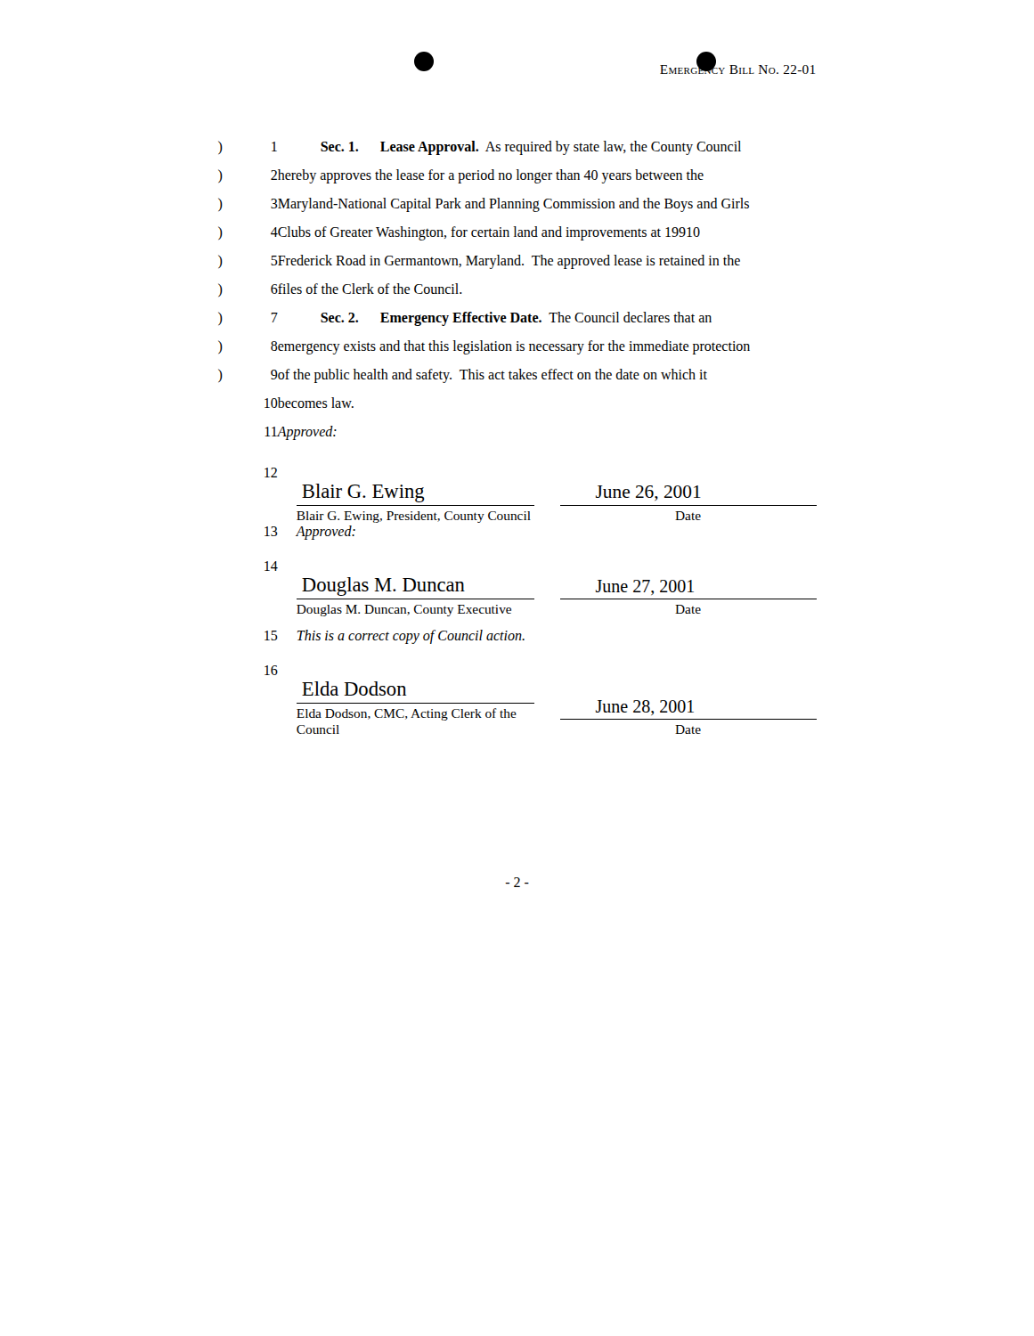Emergency Bill No. 22-01
| ) | 1 | Sec. 1. Lease Approval. As required by state law, the County Council |
| ) | 2 | hereby approves the lease for a period no longer than 40 years between the |
| ) | 3 | Maryland-National Capital Park and Planning Commission and the Boys and Girls |
| ) | 4 | Clubs of Greater Washington, for certain land and improvements at 19910 |
| ) | 5 | Frederick Road in Germantown, Maryland. The approved lease is retained in the |
| ) | 6 | files of the Clerk of the Council. |
| ) | 7 | Sec. 2. Emergency Effective Date. The Council declares that an |
| ) | 8 | emergency exists and that this legislation is necessary for the immediate protection |
| ) | 9 | of the public health and safety. This act takes effect on the date on which it |
| | 10 | becomes law. |
| | 11 | Approved: |
12
Blair G. Ewing
Blair G. Ewing, President, County Council
June 26, 2001
Date
13
Approved:
14
Douglas M. Duncan
Douglas M. Duncan, County Executive
June 27, 2001
Date
15
This is a correct copy of Council action.
16
Elda Dodson
Elda Dodson, CMC, Acting Clerk of the Council
June 28, 2001
Date
- 2 -